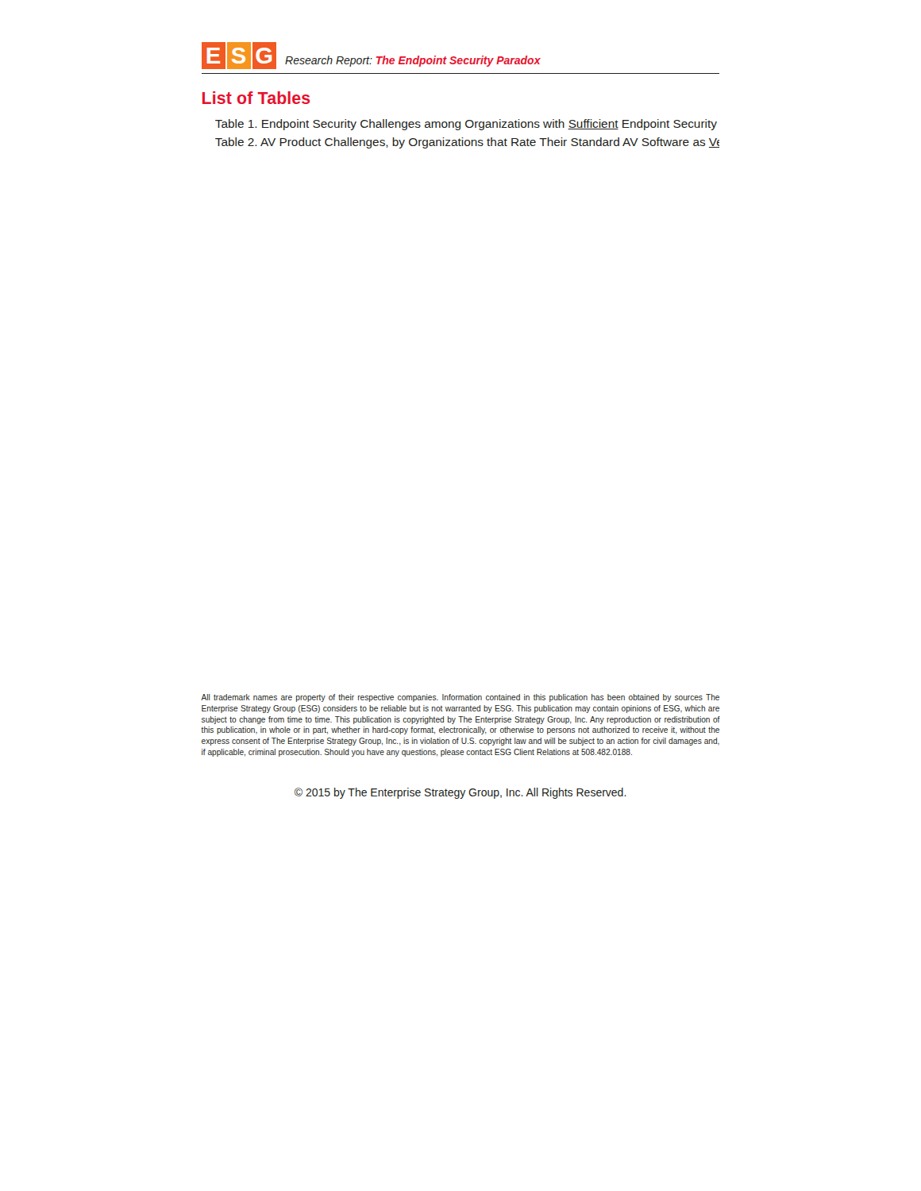ESG
Research Report: The Endpoint Security Paradox
List of Tables
Table 1. Endpoint Security Challenges among Organizations with Sufficient Endpoint Security Resources............ 16
Table 2. AV Product Challenges, by Organizations that Rate Their Standard AV Software as Very Effective .......... 23
All trademark names are property of their respective companies. Information contained in this publication has been obtained by sources The Enterprise Strategy Group (ESG) considers to be reliable but is not warranted by ESG. This publication may contain opinions of ESG, which are subject to change from time to time. This publication is copyrighted by The Enterprise Strategy Group, Inc. Any reproduction or redistribution of this publication, in whole or in part, whether in hard-copy format, electronically, or otherwise to persons not authorized to receive it, without the express consent of The Enterprise Strategy Group, Inc., is in violation of U.S. copyright law and will be subject to an action for civil damages and, if applicable, criminal prosecution. Should you have any questions, please contact ESG Client Relations at 508.482.0188.
© 2015 by The Enterprise Strategy Group, Inc. All Rights Reserved.